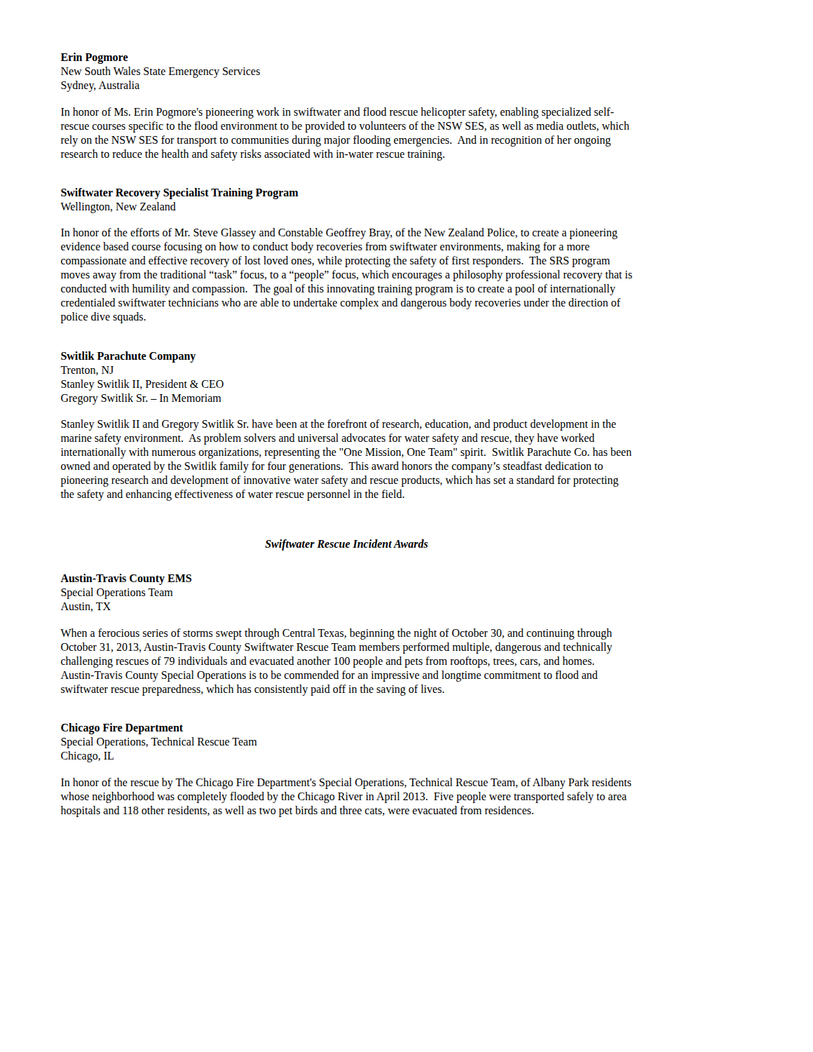Erin Pogmore
New South Wales State Emergency Services
Sydney, Australia
In honor of Ms. Erin Pogmore's pioneering work in swiftwater and flood rescue helicopter safety, enabling specialized self-rescue courses specific to the flood environment to be provided to volunteers of the NSW SES, as well as media outlets, which rely on the NSW SES for transport to communities during major flooding emergencies. And in recognition of her ongoing research to reduce the health and safety risks associated with in-water rescue training.
Swiftwater Recovery Specialist Training Program
Wellington, New Zealand
In honor of the efforts of Mr. Steve Glassey and Constable Geoffrey Bray, of the New Zealand Police, to create a pioneering evidence based course focusing on how to conduct body recoveries from swiftwater environments, making for a more compassionate and effective recovery of lost loved ones, while protecting the safety of first responders. The SRS program moves away from the traditional “task” focus, to a “people” focus, which encourages a philosophy professional recovery that is conducted with humility and compassion. The goal of this innovating training program is to create a pool of internationally credentialed swiftwater technicians who are able to undertake complex and dangerous body recoveries under the direction of police dive squads.
Switlik Parachute Company
Trenton, NJ
Stanley Switlik II, President & CEO
Gregory Switlik Sr. – In Memoriam
Stanley Switlik II and Gregory Switlik Sr. have been at the forefront of research, education, and product development in the marine safety environment. As problem solvers and universal advocates for water safety and rescue, they have worked internationally with numerous organizations, representing the "One Mission, One Team" spirit. Switlik Parachute Co. has been owned and operated by the Switlik family for four generations. This award honors the company’s steadfast dedication to pioneering research and development of innovative water safety and rescue products, which has set a standard for protecting the safety and enhancing effectiveness of water rescue personnel in the field.
Swiftwater Rescue Incident Awards
Austin-Travis County EMS
Special Operations Team
Austin, TX
When a ferocious series of storms swept through Central Texas, beginning the night of October 30, and continuing through October 31, 2013, Austin‑Travis County Swiftwater Rescue Team members performed multiple, dangerous and technically challenging rescues of 79 individuals and evacuated another 100 people and pets from rooftops, trees, cars, and homes. Austin-Travis County Special Operations is to be commended for an impressive and longtime commitment to flood and swiftwater rescue preparedness, which has consistently paid off in the saving of lives.
Chicago Fire Department
Special Operations, Technical Rescue Team
Chicago, IL
In honor of the rescue by The Chicago Fire Department's Special Operations, Technical Rescue Team, of Albany Park residents whose neighborhood was completely flooded by the Chicago River in April 2013. Five people were transported safely to area hospitals and 118 other residents, as well as two pet birds and three cats, were evacuated from residences.